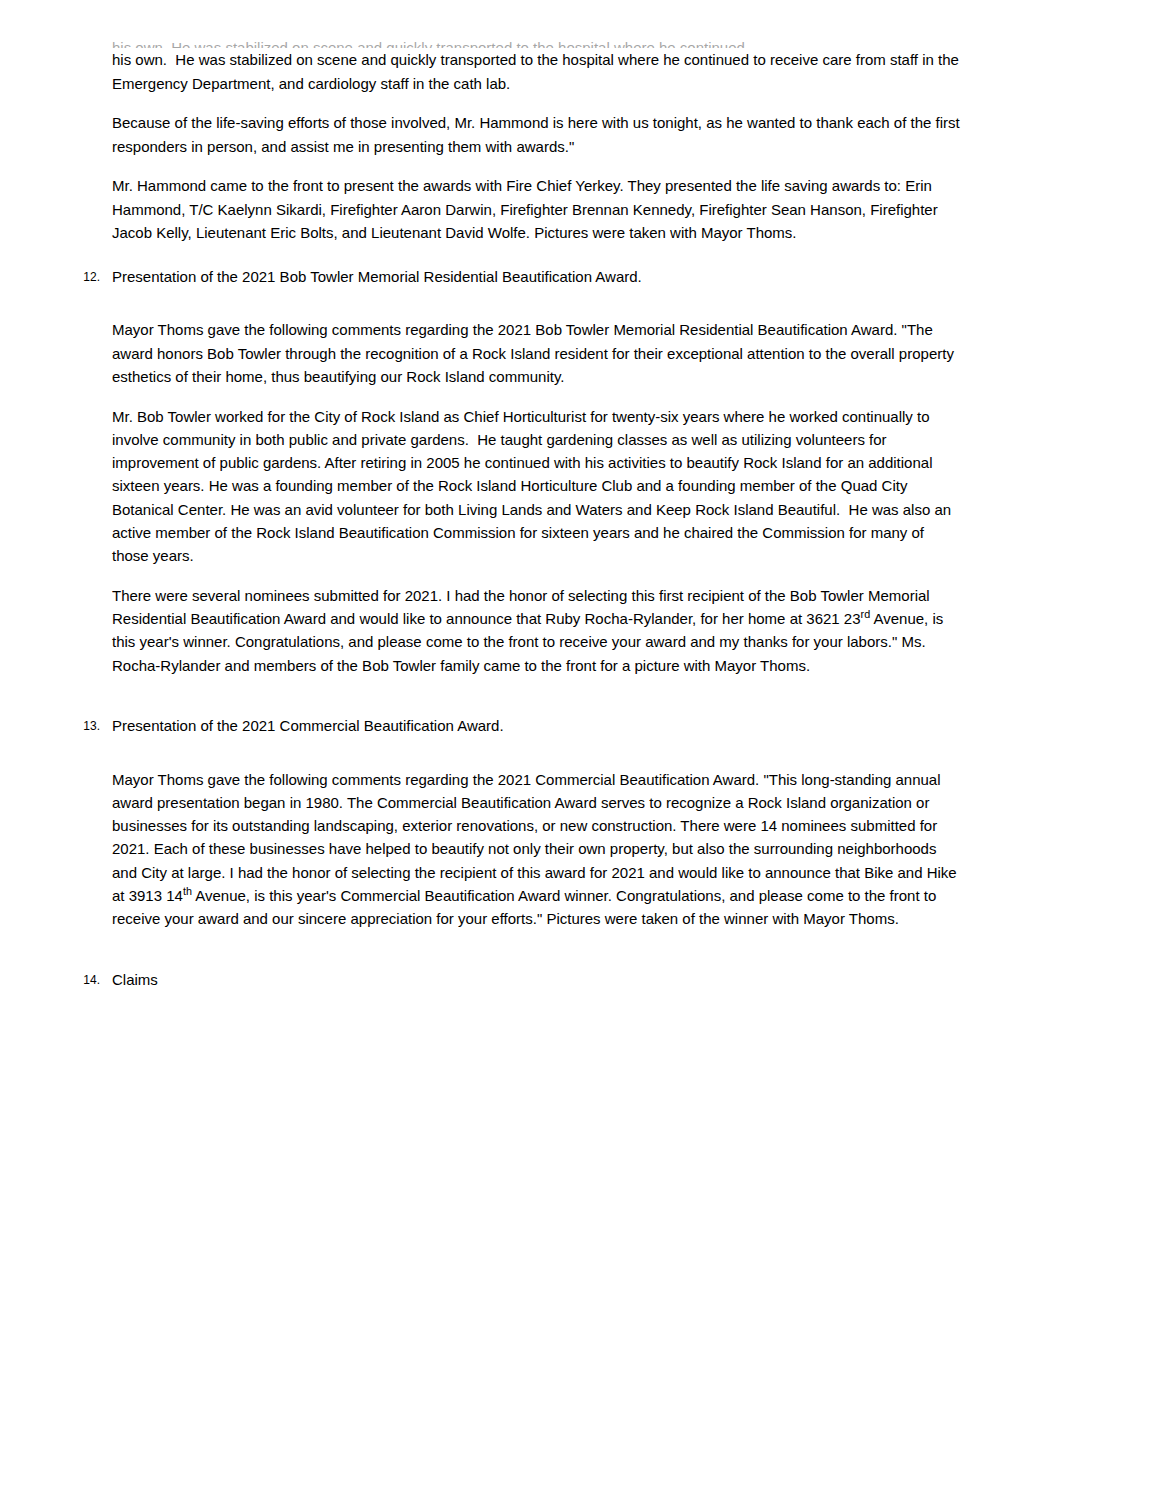his own. He was stabilized on scene and quickly transported to the hospital where he continued
his own. He was stabilized on scene and quickly transported to the hospital where he continued to receive care from staff in the Emergency Department, and cardiology staff in the cath lab.
Because of the life-saving efforts of those involved, Mr. Hammond is here with us tonight, as he wanted to thank each of the first responders in person, and assist me in presenting them with awards."
Mr. Hammond came to the front to present the awards with Fire Chief Yerkey. They presented the life saving awards to: Erin Hammond, T/C Kaelynn Sikardi, Firefighter Aaron Darwin, Firefighter Brennan Kennedy, Firefighter Sean Hanson, Firefighter Jacob Kelly, Lieutenant Eric Bolts, and Lieutenant David Wolfe. Pictures were taken with Mayor Thoms.
12.
Presentation of the 2021 Bob Towler Memorial Residential Beautification Award.
Mayor Thoms gave the following comments regarding the 2021 Bob Towler Memorial Residential Beautification Award. "The award honors Bob Towler through the recognition of a Rock Island resident for their exceptional attention to the overall property esthetics of their home, thus beautifying our Rock Island community.
Mr. Bob Towler worked for the City of Rock Island as Chief Horticulturist for twenty-six years where he worked continually to involve community in both public and private gardens. He taught gardening classes as well as utilizing volunteers for improvement of public gardens. After retiring in 2005 he continued with his activities to beautify Rock Island for an additional sixteen years. He was a founding member of the Rock Island Horticulture Club and a founding member of the Quad City Botanical Center. He was an avid volunteer for both Living Lands and Waters and Keep Rock Island Beautiful. He was also an active member of the Rock Island Beautification Commission for sixteen years and he chaired the Commission for many of those years.
There were several nominees submitted for 2021. I had the honor of selecting this first recipient of the Bob Towler Memorial Residential Beautification Award and would like to announce that Ruby Rocha-Rylander, for her home at 3621 23rd Avenue, is this year's winner. Congratulations, and please come to the front to receive your award and my thanks for your labors." Ms. Rocha-Rylander and members of the Bob Towler family came to the front for a picture with Mayor Thoms.
13.
Presentation of the 2021 Commercial Beautification Award.
Mayor Thoms gave the following comments regarding the 2021 Commercial Beautification Award. "This long-standing annual award presentation began in 1980. The Commercial Beautification Award serves to recognize a Rock Island organization or businesses for its outstanding landscaping, exterior renovations, or new construction. There were 14 nominees submitted for 2021. Each of these businesses have helped to beautify not only their own property, but also the surrounding neighborhoods and City at large. I had the honor of selecting the recipient of this award for 2021 and would like to announce that Bike and Hike at 3913 14th Avenue, is this year's Commercial Beautification Award winner. Congratulations, and please come to the front to receive your award and our sincere appreciation for your efforts." Pictures were taken of the winner with Mayor Thoms.
14.
Claims